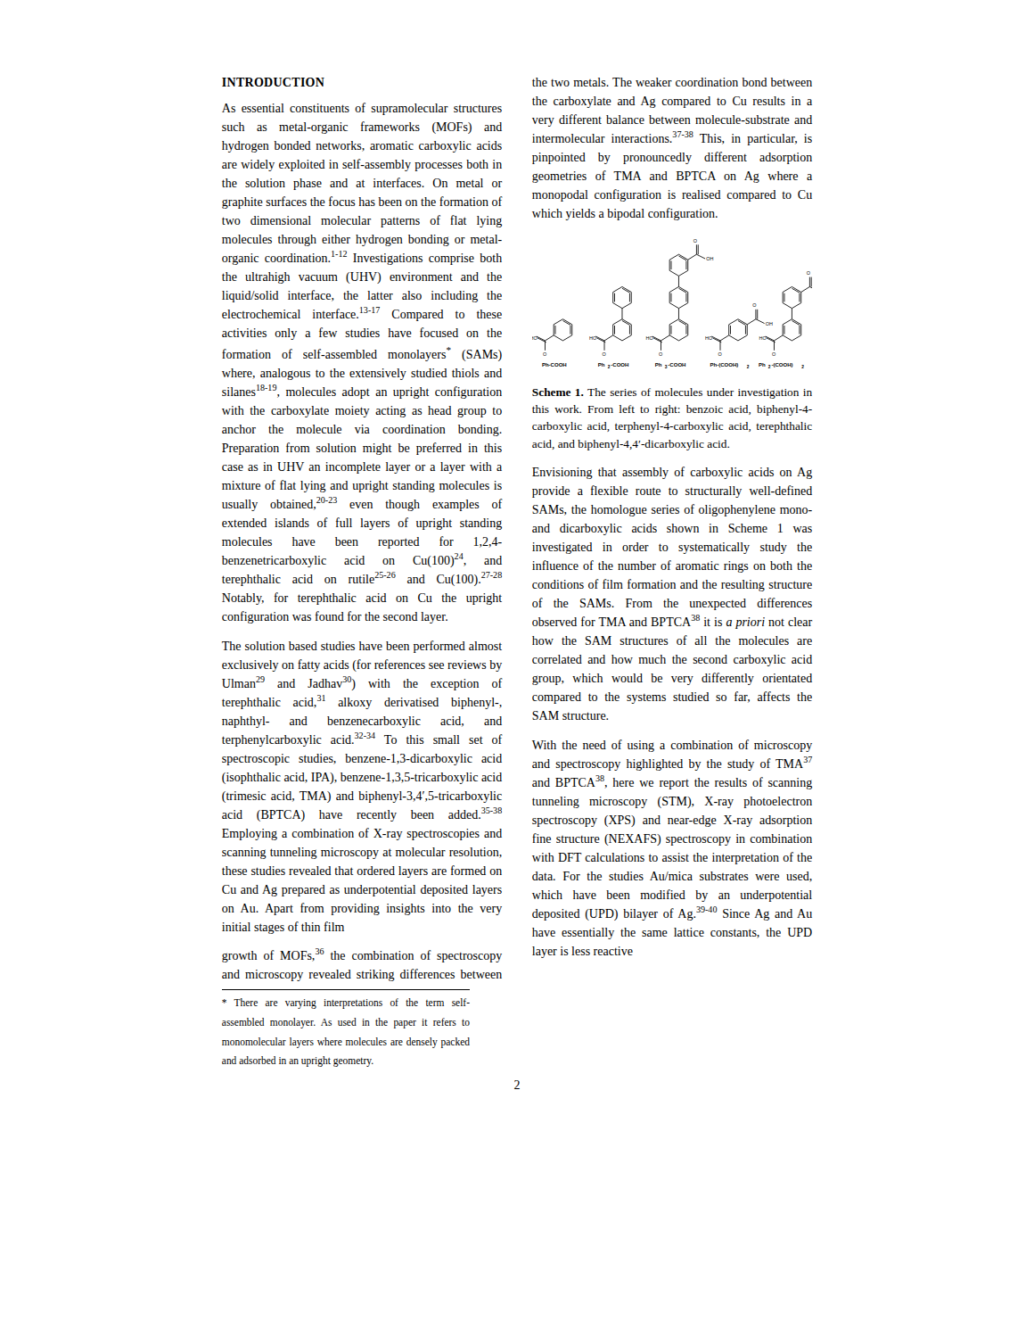INTRODUCTION
As essential constituents of supramolecular structures such as metal-organic frameworks (MOFs) and hydrogen bonded networks, aromatic carboxylic acids are widely exploited in self-assembly processes both in the solution phase and at interfaces. On metal or graphite surfaces the focus has been on the formation of two dimensional molecular patterns of flat lying molecules through either hydrogen bonding or metal-organic coordination.1-12 Investigations comprise both the ultrahigh vacuum (UHV) environment and the liquid/solid interface, the latter also including the electrochemical interface.13-17 Compared to these activities only a few studies have focused on the formation of self-assembled monolayers* (SAMs) where, analogous to the extensively studied thiols and silanes18-19, molecules adopt an upright configuration with the carboxylate moiety acting as head group to anchor the molecule via coordination bonding. Preparation from solution might be preferred in this case as in UHV an incomplete layer or a layer with a mixture of flat lying and upright standing molecules is usually obtained,20-23 even though examples of extended islands of full layers of upright standing molecules have been reported for 1,2,4-benzenetricarboxylic acid on Cu(100)24, and terephthalic acid on rutile25-26 and Cu(100).27-28 Notably, for terephthalic acid on Cu the upright configuration was found for the second layer.
The solution based studies have been performed almost exclusively on fatty acids (for references see reviews by Ulman29 and Jadhav30) with the exception of terephthalic acid,31 alkoxy derivatised biphenyl-, naphthyl- and benzenecarboxylic acid, and terphenylcarboxylic acid.32-34 To this small set of spectroscopic studies, benzene-1,3-dicarboxylic acid (isophthalic acid, IPA), benzene-1,3,5-tricarboxylic acid (trimesic acid, TMA) and biphenyl-3,4′,5-tricarboxylic acid (BPTCA) have recently been added.35-38 Employing a combination of X-ray spectroscopies and scanning tunneling microscopy at molecular resolution, these studies revealed that ordered layers are formed on Cu and Ag prepared as underpotential deposited layers on Au. Apart from providing insights into the very initial stages of thin film
growth of MOFs,36 the combination of spectroscopy and microscopy revealed striking differences between the two metals. The weaker coordination bond between the carboxylate and Ag compared to Cu results in a very different balance between molecule-substrate and intermolecular interactions.37-38 This, in particular, is pinpointed by pronouncedly different adsorption geometries of TMA and BPTCA on Ag where a monopodal configuration is realised compared to Cu which yields a bipodal configuration.
HO O HO O HO O O OH HO O O OH HO O O OH Ph-COOH Ph2-COOH Ph3-COOH Ph-(COOH)2 Ph2-(COOH)2
Scheme 1. The series of molecules under investigation in this work. From left to right: benzoic acid, biphenyl-4-carboxylic acid, terphenyl-4-carboxylic acid, terephthalic acid, and biphenyl-4,4′-dicarboxylic acid.
Envisioning that assembly of carboxylic acids on Ag provide a flexible route to structurally well-defined SAMs, the homologue series of oligophenylene mono- and dicarboxylic acids shown in Scheme 1 was investigated in order to systematically study the influence of the number of aromatic rings on both the conditions of film formation and the resulting structure of the SAMs. From the unexpected differences observed for TMA and BPTCA38 it is a priori not clear how the SAM structures of all the molecules are correlated and how much the second carboxylic acid group, which would be very differently orientated compared to the systems studied so far, affects the SAM structure.
With the need of using a combination of microscopy and spectroscopy highlighted by the study of TMA37 and BPTCA38, here we report the results of scanning tunneling microscopy (STM), X-ray photoelectron spectroscopy (XPS) and near-edge X-ray adsorption fine structure (NEXAFS) spectroscopy in combination with DFT calculations to assist the interpretation of the data. For the studies Au/mica substrates were used, which have been modified by an underpotential deposited (UPD) bilayer of Ag.39-40 Since Ag and Au have essentially the same lattice constants, the UPD layer is less reactive
* There are varying interpretations of the term self-assembled monolayer. As used in the paper it refers to monomolecular layers where molecules are densely packed and adsorbed in an upright geometry.
2